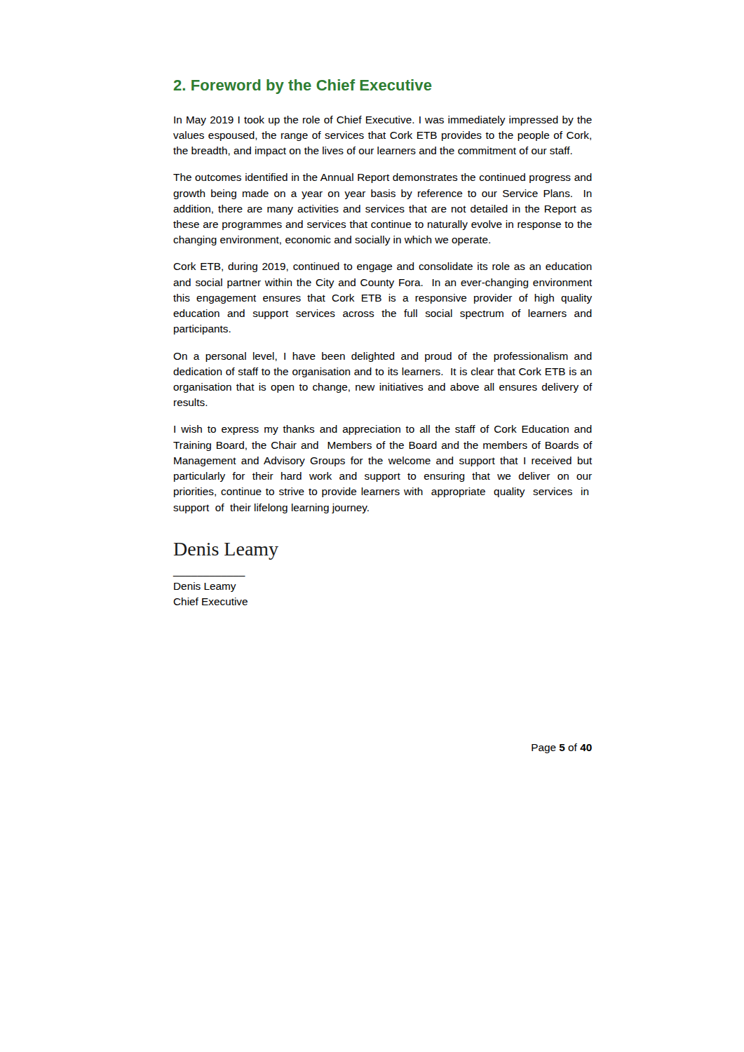2. Foreword by the Chief Executive
In May 2019 I took up the role of Chief Executive. I was immediately impressed by the values espoused, the range of services that Cork ETB provides to the people of Cork, the breadth, and impact on the lives of our learners and the commitment of our staff.
The outcomes identified in the Annual Report demonstrates the continued progress and growth being made on a year on year basis by reference to our Service Plans. In addition, there are many activities and services that are not detailed in the Report as these are programmes and services that continue to naturally evolve in response to the changing environment, economic and socially in which we operate.
Cork ETB, during 2019, continued to engage and consolidate its role as an education and social partner within the City and County Fora. In an ever-changing environment this engagement ensures that Cork ETB is a responsive provider of high quality education and support services across the full social spectrum of learners and participants.
On a personal level, I have been delighted and proud of the professionalism and dedication of staff to the organisation and to its learners. It is clear that Cork ETB is an organisation that is open to change, new initiatives and above all ensures delivery of results.
I wish to express my thanks and appreciation to all the staff of Cork Education and Training Board, the Chair and Members of the Board and the members of Boards of Management and Advisory Groups for the welcome and support that I received but particularly for their hard work and support to ensuring that we deliver on our priorities, continue to strive to provide learners with appropriate quality services in support of their lifelong learning journey.
Denis Leamy
____________
Denis Leamy
Chief Executive
Page 5 of 40